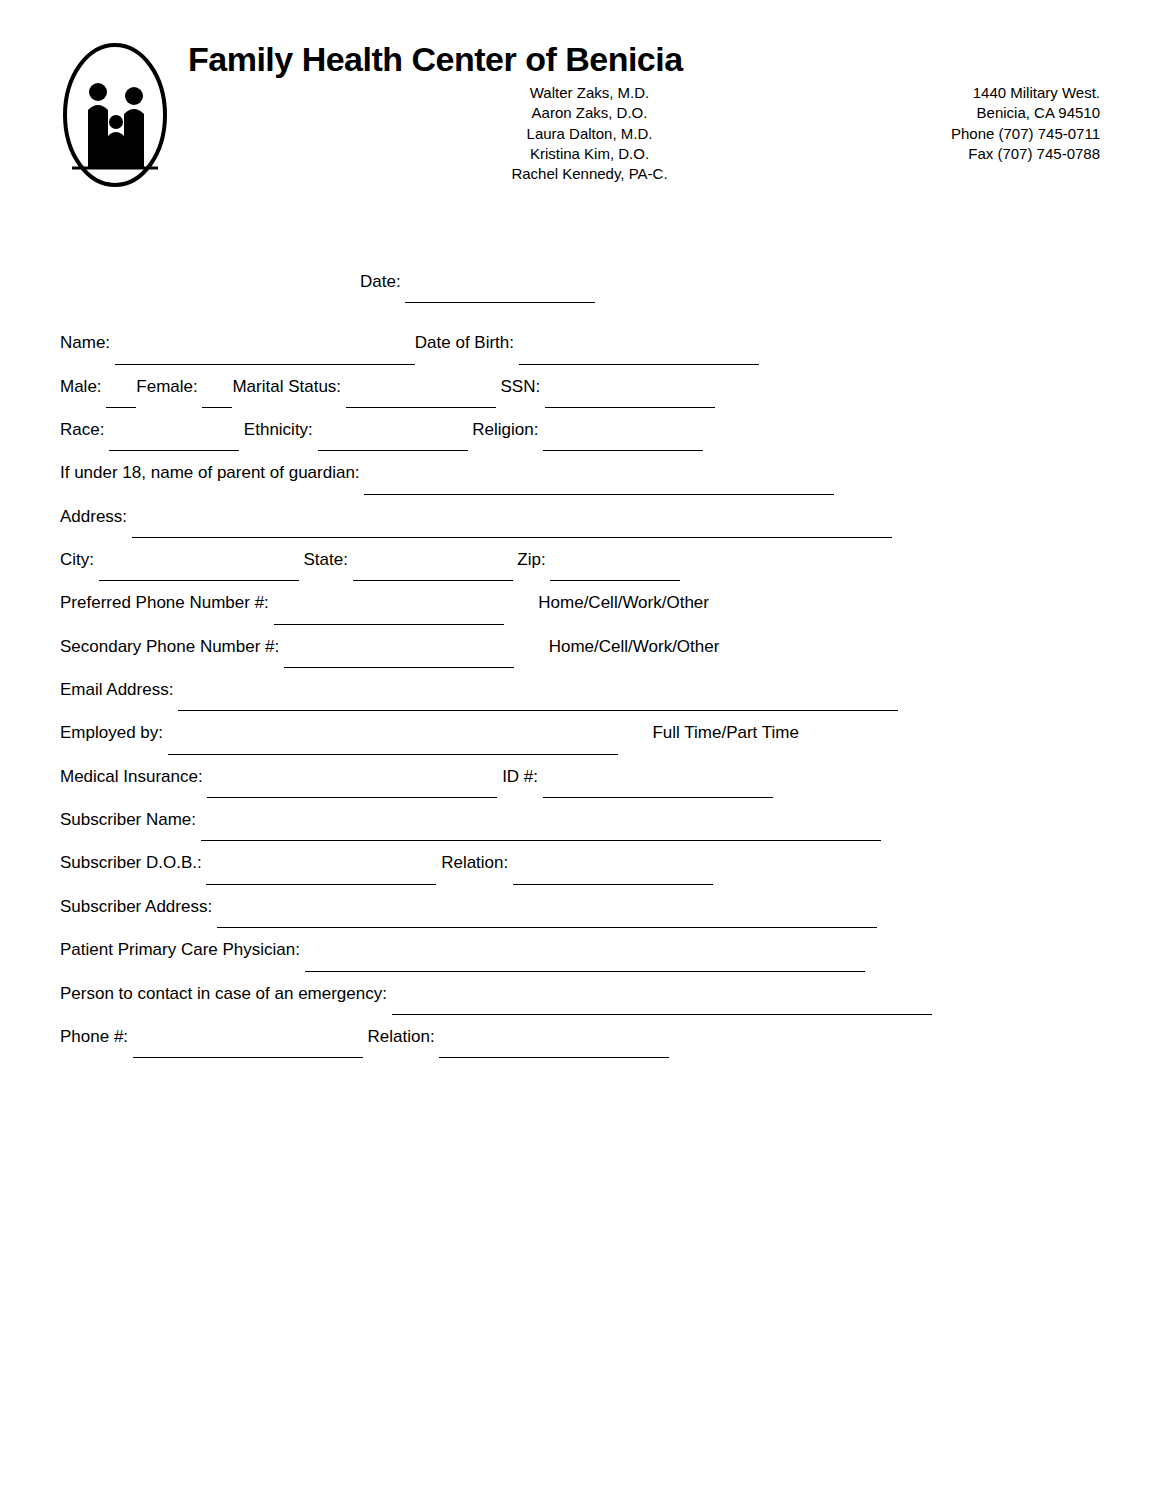Family Health Center of Benicia
Walter Zaks, M.D.
Aaron Zaks, D.O.
Laura Dalton, M.D.
Kristina Kim, D.O.
Rachel Kennedy, PA-C.
1440 Military West.
Benicia, CA 94510
Phone (707) 745-0711
Fax (707) 745-0788
Date:
Name: Date of Birth:
Male: Female: Marital Status: SSN:
Race: Ethnicity: Religion:
If under 18, name of parent of guardian:
Address:
City: State: Zip:
Preferred Phone Number #: Home/Cell/Work/Other
Secondary Phone Number #: Home/Cell/Work/Other
Email Address:
Employed by: Full Time/Part Time
Medical Insurance: ID #:
Subscriber Name:
Subscriber D.O.B.: Relation:
Subscriber Address:
Patient Primary Care Physician:
Person to contact in case of an emergency:
Phone #: Relation: